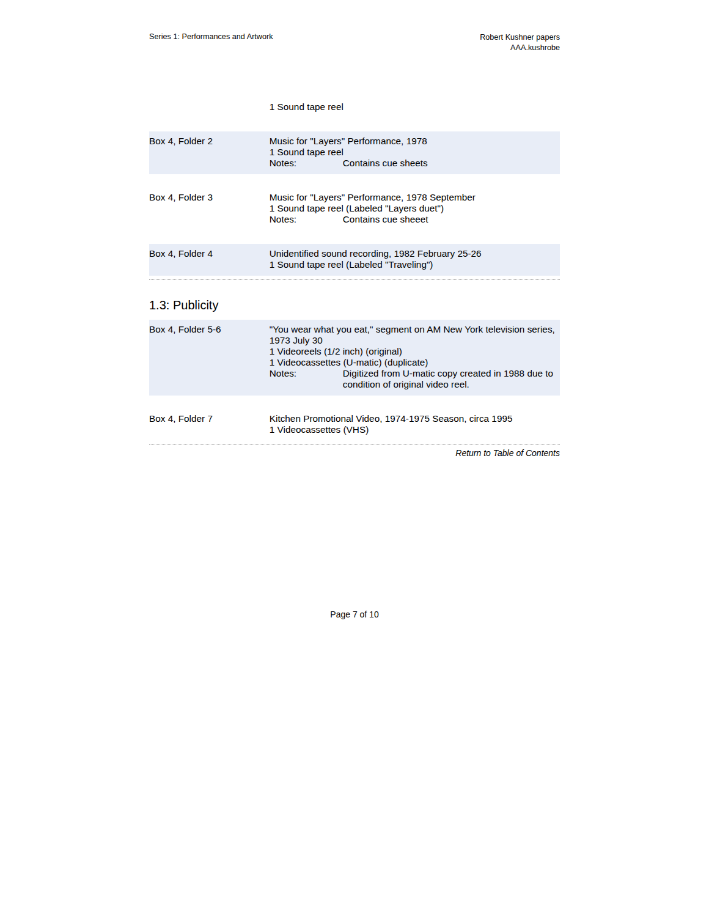Series 1: Performances and Artwork
Robert Kushner papers
AAA.kushrobe
| | 1 Sound tape reel |
| Box 4, Folder 2 | Music for "Layers" Performance, 1978 1 Sound tape reel Notes: Contains cue sheets |
| Box 4, Folder 3 | Music for "Layers" Performance, 1978 September 1 Sound tape reel (Labeled "Layers duet") Notes: Contains cue sheeet |
| Box 4, Folder 4 | Unidentified sound recording, 1982 February 25-26 1 Sound tape reel (Labeled "Traveling") |
1.3: Publicity
| Box 4, Folder 5-6 | "You wear what you eat," segment on AM New York television series, 1973 July 30 1 Videoreels (1/2 inch) (original) 1 Videocassettes (U-matic) (duplicate) Notes: Digitized from U-matic copy created in 1988 due to condition of original video reel. |
| Box 4, Folder 7 | Kitchen Promotional Video, 1974-1975 Season, circa 1995 1 Videocassettes (VHS) |
Return to Table of Contents
Page 7 of 10